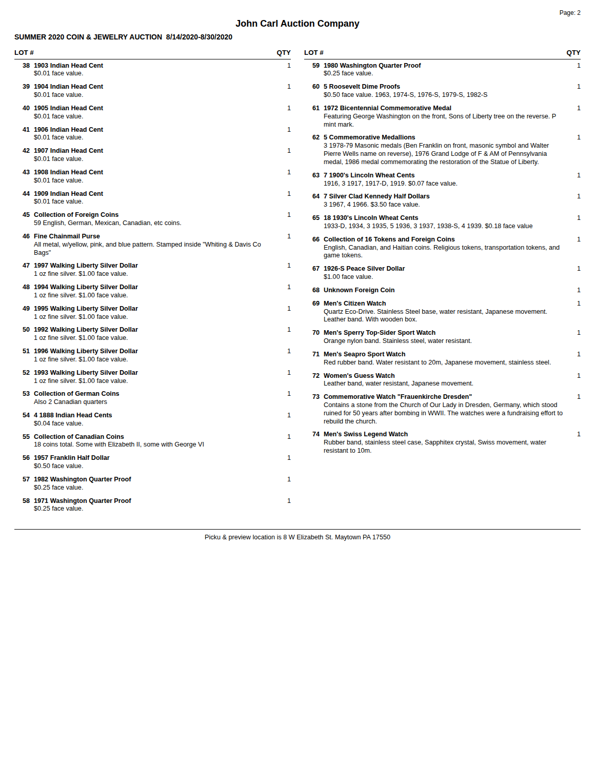Page: 2
John Carl Auction Company
SUMMER 2020 COIN & JEWELRY AUCTION 8/14/2020-8/30/2020
| LOT # | QTY |
| --- | --- |
| 38 | 1903 Indian Head Cent $0.01 face value. | 1 |
| 39 | 1904 Indian Head Cent $0.01 face value. | 1 |
| 40 | 1905 Indian Head Cent $0.01 face value. | 1 |
| 41 | 1906 Indian Head Cent $0.01 face value. | 1 |
| 42 | 1907 Indian Head Cent $0.01 face value. | 1 |
| 43 | 1908 Indian Head Cent $0.01 face value. | 1 |
| 44 | 1909 Indian Head Cent $0.01 face value. | 1 |
| 45 | Collection of Foreign Coins 59 English, German, Mexican, Canadian, etc coins. | 1 |
| 46 | Fine Chainmail Purse All metal, w/yellow, pink, and blue pattern. Stamped inside "Whiting & Davis Co Bags" | 1 |
| 47 | 1997 Walking Liberty Silver Dollar 1 oz fine silver. $1.00 face value. | 1 |
| 48 | 1994 Walking Liberty Silver Dollar 1 oz fine silver. $1.00 face value. | 1 |
| 49 | 1995 Walking Liberty Silver Dollar 1 oz fine silver. $1.00 face value. | 1 |
| 50 | 1992 Walking Liberty Silver Dollar 1 oz fine silver. $1.00 face value. | 1 |
| 51 | 1996 Walking Liberty Silver Dollar 1 oz fine silver. $1.00 face value. | 1 |
| 52 | 1993 Walking Liberty Silver Dollar 1 oz fine silver. $1.00 face value. | 1 |
| 53 | Collection of German Coins Also 2 Canadian quarters | 1 |
| 54 | 4 1888 Indian Head Cents $0.04 face value. | 1 |
| 55 | Collection of Canadian Coins 18 coins total. Some with Elizabeth II, some with George VI | 1 |
| 56 | 1957 Franklin Half Dollar $0.50 face value. | 1 |
| 57 | 1982 Washington Quarter Proof $0.25 face value. | 1 |
| 58 | 1971 Washington Quarter Proof $0.25 face value. | 1 |
| LOT # | QTY |
| --- | --- |
| 59 | 1980 Washington Quarter Proof $0.25 face value. | 1 |
| 60 | 5 Roosevelt Dime Proofs $0.50 face value. 1963, 1974-S, 1976-S, 1979-S, 1982-S | 1 |
| 61 | 1972 Bicentennial Commemorative Medal Featuring George Washington on the front, Sons of Liberty tree on the reverse. P mint mark. | 1 |
| 62 | 5 Commemorative Medallions 3 1978-79 Masonic medals (Ben Franklin on front, masonic symbol and Walter Pierre Wells name on reverse), 1976 Grand Lodge of F & AM of Pennsylvania medal, 1986 medal commemorating the restoration of the Statue of Liberty. | 1 |
| 63 | 7 1900's Lincoln Wheat Cents 1916, 3 1917, 1917-D, 1919. $0.07 face value. | 1 |
| 64 | 7 Silver Clad Kennedy Half Dollars 3 1967, 4 1966. $3.50 face value. | 1 |
| 65 | 18 1930's Lincoln Wheat Cents 1933-D, 1934, 3 1935, 5 1936, 3 1937, 1938-S, 4 1939. $0.18 face value | 1 |
| 66 | Collection of 16 Tokens and Foreign Coins English, Canadian, and Haitian coins. Religious tokens, transportation tokens, and game tokens. | 1 |
| 67 | 1926-S Peace Silver Dollar $1.00 face value. | 1 |
| 68 | Unknown Foreign Coin | 1 |
| 69 | Men's Citizen Watch Quartz Eco-Drive. Stainless Steel base, water resistant, Japanese movement. Leather band. With wooden box. | 1 |
| 70 | Men's Sperry Top-Sider Sport Watch Orange nylon band. Stainless steel, water resistant. | 1 |
| 71 | Men's Seapro Sport Watch Red rubber band. Water resistant to 20m, Japanese movement, stainless steel. | 1 |
| 72 | Women's Guess Watch Leather band, water resistant, Japanese movement. | 1 |
| 73 | Commemorative Watch "Frauenkirche Dresden" Contains a stone from the Church of Our Lady in Dresden, Germany, which stood ruined for 50 years after bombing in WWII. The watches were a fundraising effort to rebuild the church. | 1 |
| 74 | Men's Swiss Legend Watch Rubber band, stainless steel case, Sapphitex crystal, Swiss movement, water resistant to 10m. | 1 |
Picku & preview location is 8 W Elizabeth St. Maytown PA 17550